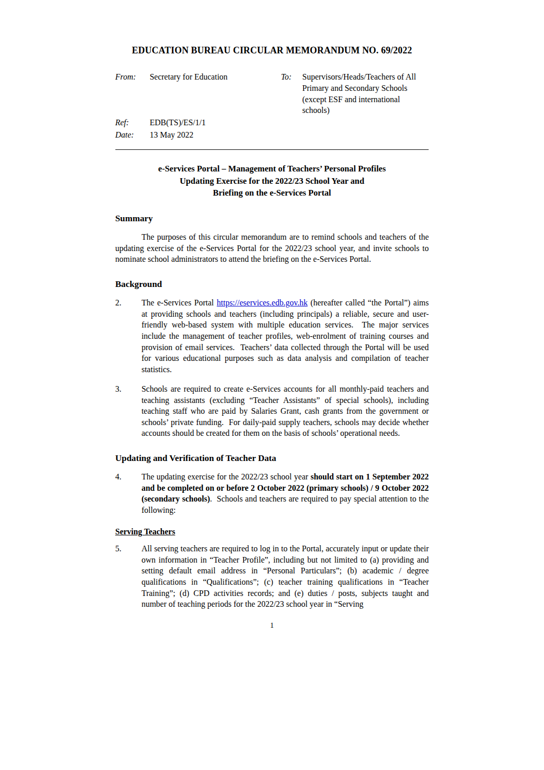EDUCATION BUREAU CIRCULAR MEMORANDUM NO. 69/2022
| From: | Secretary for Education | To: | Supervisors/Heads/Teachers of All Primary and Secondary Schools (except ESF and international schools) |
| Ref: | EDB(TS)/ES/1/1 | | |
| Date: | 13 May 2022 | | |
e-Services Portal – Management of Teachers’ Personal Profiles
Updating Exercise for the 2022/23 School Year and
Briefing on the e-Services Portal
Summary
The purposes of this circular memorandum are to remind schools and teachers of the updating exercise of the e-Services Portal for the 2022/23 school year, and invite schools to nominate school administrators to attend the briefing on the e-Services Portal.
Background
2.
The e-Services Portal https://eservices.edb.gov.hk (hereafter called “the Portal”) aims at providing schools and teachers (including principals) a reliable, secure and user-friendly web-based system with multiple education services. The major services include the management of teacher profiles, web-enrolment of training courses and provision of email services. Teachers’ data collected through the Portal will be used for various educational purposes such as data analysis and compilation of teacher statistics.
3.
Schools are required to create e-Services accounts for all monthly-paid teachers and teaching assistants (excluding “Teacher Assistants” of special schools), including teaching staff who are paid by Salaries Grant, cash grants from the government or schools’ private funding. For daily-paid supply teachers, schools may decide whether accounts should be created for them on the basis of schools’ operational needs.
Updating and Verification of Teacher Data
4.
The updating exercise for the 2022/23 school year should start on 1 September 2022 and be completed on or before 2 October 2022 (primary schools) / 9 October 2022 (secondary schools). Schools and teachers are required to pay special attention to the following:
Serving Teachers
5.
All serving teachers are required to log in to the Portal, accurately input or update their own information in “Teacher Profile”, including but not limited to (a) providing and setting default email address in “Personal Particulars”; (b) academic / degree qualifications in “Qualifications”; (c) teacher training qualifications in “Teacher Training”; (d) CPD activities records; and (e) duties / posts, subjects taught and number of teaching periods for the 2022/23 school year in “Serving
1